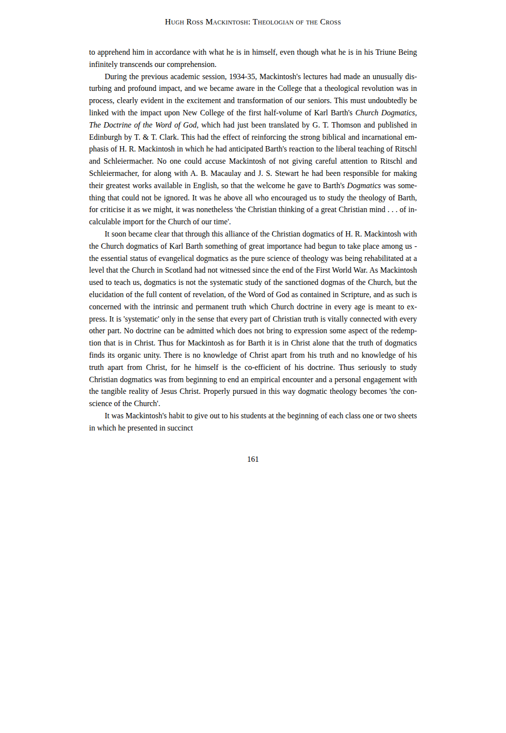Hugh Ross Mackintosh: Theologian of the Cross
to apprehend him in accordance with what he is in himself, even though what he is in his Triune Being infinitely transcends our comprehension.
During the previous academic session, 1934-35, Mackintosh's lectures had made an unusually disturbing and profound impact, and we became aware in the College that a theological revolution was in process, clearly evident in the excitement and transformation of our seniors. This must undoubtedly be linked with the impact upon New College of the first half-volume of Karl Barth's Church Dogmatics, The Doctrine of the Word of God, which had just been translated by G. T. Thomson and published in Edinburgh by T. & T. Clark. This had the effect of reinforcing the strong biblical and incarnational emphasis of H. R. Mackintosh in which he had anticipated Barth's reaction to the liberal teaching of Ritschl and Schleiermacher. No one could accuse Mackintosh of not giving careful attention to Ritschl and Schleiermacher, for along with A. B. Macaulay and J. S. Stewart he had been responsible for making their greatest works available in English, so that the welcome he gave to Barth's Dogmatics was something that could not be ignored. It was he above all who encouraged us to study the theology of Barth, for criticise it as we might, it was nonetheless 'the Christian thinking of a great Christian mind . . . of incalculable import for the Church of our time'.
It soon became clear that through this alliance of the Christian dogmatics of H. R. Mackintosh with the Church dogmatics of Karl Barth something of great importance had begun to take place among us - the essential status of evangelical dogmatics as the pure science of theology was being rehabilitated at a level that the Church in Scotland had not witnessed since the end of the First World War. As Mackintosh used to teach us, dogmatics is not the systematic study of the sanctioned dogmas of the Church, but the elucidation of the full content of revelation, of the Word of God as contained in Scripture, and as such is concerned with the intrinsic and permanent truth which Church doctrine in every age is meant to express. It is 'systematic' only in the sense that every part of Christian truth is vitally connected with every other part. No doctrine can be admitted which does not bring to expression some aspect of the redemption that is in Christ. Thus for Mackintosh as for Barth it is in Christ alone that the truth of dogmatics finds its organic unity. There is no knowledge of Christ apart from his truth and no knowledge of his truth apart from Christ, for he himself is the co-efficient of his doctrine. Thus seriously to study Christian dogmatics was from beginning to end an empirical encounter and a personal engagement with the tangible reality of Jesus Christ. Properly pursued in this way dogmatic theology becomes 'the conscience of the Church'.
It was Mackintosh's habit to give out to his students at the beginning of each class one or two sheets in which he presented in succinct
161